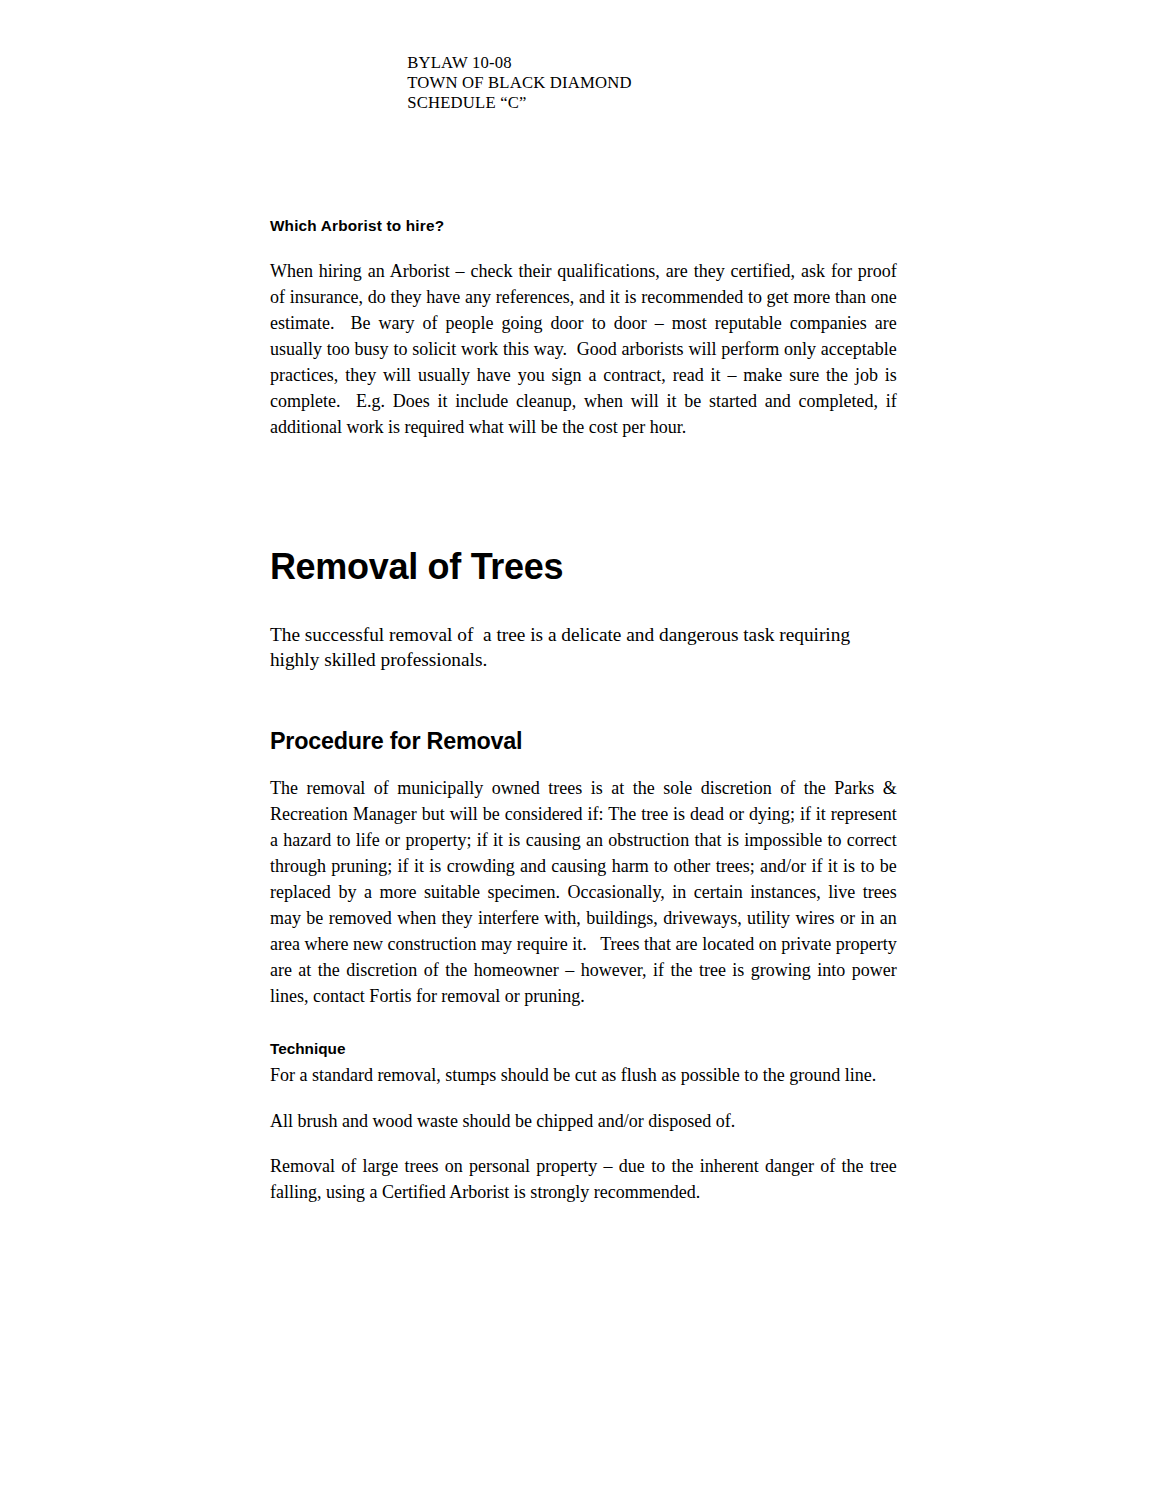BYLAW 10-08
TOWN OF BLACK DIAMOND
SCHEDULE “C”
Which Arborist to hire?
When hiring an Arborist – check their qualifications, are they certified, ask for proof of insurance, do they have any references, and it is recommended to get more than one estimate. Be wary of people going door to door – most reputable companies are usually too busy to solicit work this way. Good arborists will perform only acceptable practices, they will usually have you sign a contract, read it – make sure the job is complete. E.g. Does it include cleanup, when will it be started and completed, if additional work is required what will be the cost per hour.
Removal of Trees
The successful removal of a tree is a delicate and dangerous task requiring highly skilled professionals.
Procedure for Removal
The removal of municipally owned trees is at the sole discretion of the Parks & Recreation Manager but will be considered if: The tree is dead or dying; if it represent a hazard to life or property; if it is causing an obstruction that is impossible to correct through pruning; if it is crowding and causing harm to other trees; and/or if it is to be replaced by a more suitable specimen. Occasionally, in certain instances, live trees may be removed when they interfere with, buildings, driveways, utility wires or in an area where new construction may require it. Trees that are located on private property are at the discretion of the homeowner – however, if the tree is growing into power lines, contact Fortis for removal or pruning.
Technique
For a standard removal, stumps should be cut as flush as possible to the ground line.
All brush and wood waste should be chipped and/or disposed of.
Removal of large trees on personal property – due to the inherent danger of the tree falling, using a Certified Arborist is strongly recommended.